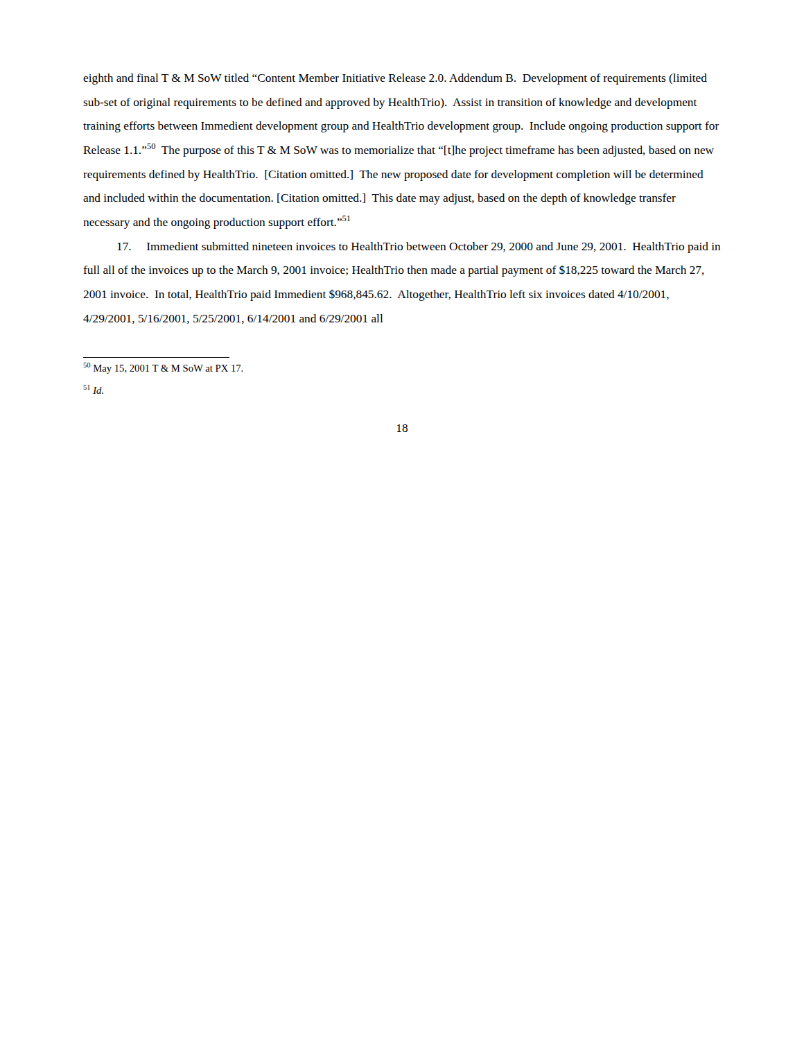eighth and final T & M SoW titled “Content Member Initiative Release 2.0. Addendum B. Development of requirements (limited sub-set of original requirements to be defined and approved by HealthTrio). Assist in transition of knowledge and development training efforts between Immedient development group and HealthTrio development group. Include ongoing production support for Release 1.1.”50 The purpose of this T & M SoW was to memorialize that “[t]he project timeframe has been adjusted, based on new requirements defined by HealthTrio. [Citation omitted.] The new proposed date for development completion will be determined and included within the documentation. [Citation omitted.] This date may adjust, based on the depth of knowledge transfer necessary and the ongoing production support effort.”51
17. Immedient submitted nineteen invoices to HealthTrio between October 29, 2000 and June 29, 2001. HealthTrio paid in full all of the invoices up to the March 9, 2001 invoice; HealthTrio then made a partial payment of $18,225 toward the March 27, 2001 invoice. In total, HealthTrio paid Immedient $968,845.62. Altogether, HealthTrio left six invoices dated 4/10/2001, 4/29/2001, 5/16/2001, 5/25/2001, 6/14/2001 and 6/29/2001 all
50 May 15, 2001 T & M SoW at PX 17.
51 Id.
18